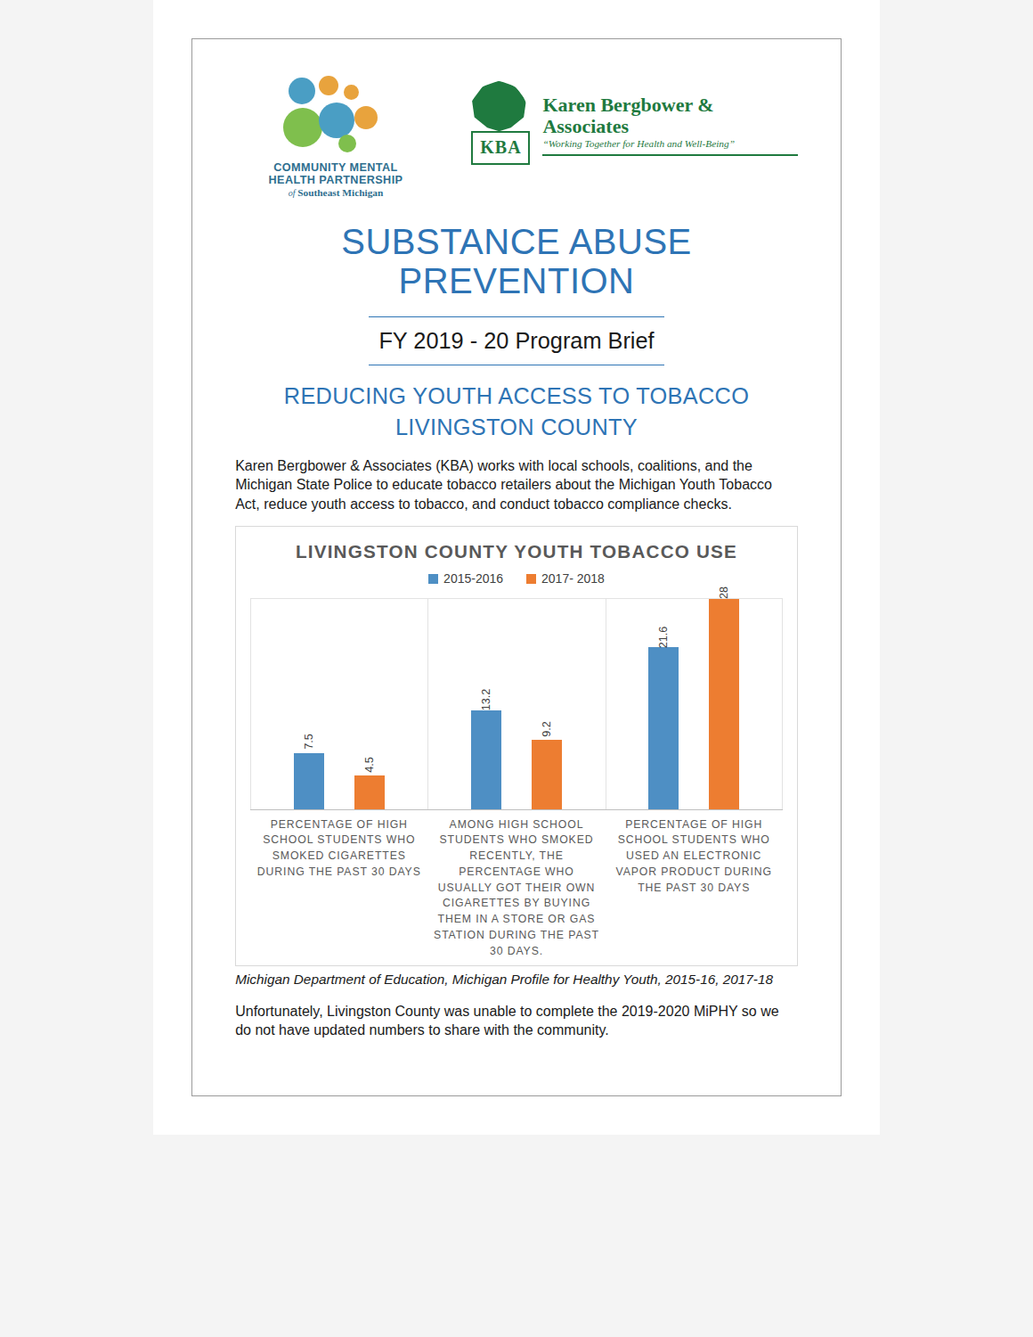Community Mental
Health Partnership
of Southeast Michigan
KBA
Karen Bergbower & Associates
“Working Together for Health and Well-Being”
SUBSTANCE ABUSE PREVENTION
FY 2019 - 20 Program Brief
REDUCING YOUTH ACCESS TO TOBACCO
LIVINGSTON COUNTY
Karen Bergbower & Associates (KBA) works with local schools, coalitions, and the Michigan State Police to educate tobacco retailers about the Michigan Youth Tobacco Act, reduce youth access to tobacco, and conduct tobacco compliance checks.
LIVINGSTON COUNTY YOUTH TOBACCO USE
2015-2016
2017- 2018
7.5
4.5
13.2
9.2
21.6
28
PERCENTAGE OF HIGH SCHOOL STUDENTS WHO SMOKED CIGARETTES DURING THE PAST 30 DAYS
AMONG HIGH SCHOOL STUDENTS WHO SMOKED RECENTLY, THE PERCENTAGE WHO USUALLY GOT THEIR OWN CIGARETTES BY BUYING THEM IN A STORE OR GAS STATION DURING THE PAST 30 DAYS.
PERCENTAGE OF HIGH SCHOOL STUDENTS WHO USED AN ELECTRONIC VAPOR PRODUCT DURING THE PAST 30 DAYS
Michigan Department of Education, Michigan Profile for Healthy Youth, 2015-16, 2017-18
Unfortunately, Livingston County was unable to complete the 2019-2020 MiPHY so we do not have updated numbers to share with the community.